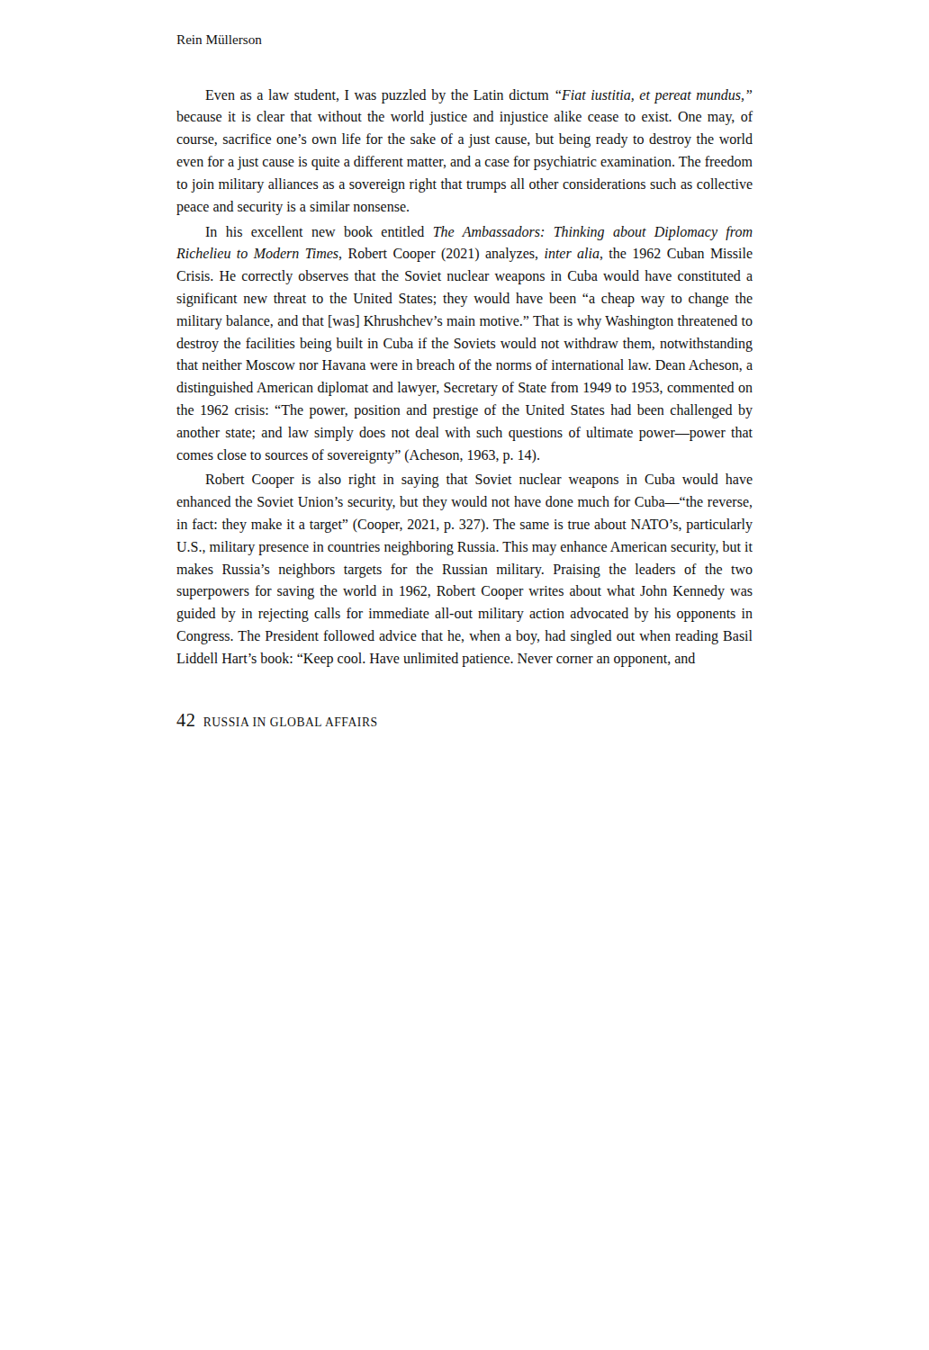Rein Müllerson
Even as a law student, I was puzzled by the Latin dictum “Fiat iustitia, et pereat mundus,” because it is clear that without the world justice and injustice alike cease to exist. One may, of course, sacrifice one’s own life for the sake of a just cause, but being ready to destroy the world even for a just cause is quite a different matter, and a case for psychiatric examination. The freedom to join military alliances as a sovereign right that trumps all other considerations such as collective peace and security is a similar nonsense.
In his excellent new book entitled The Ambassadors: Thinking about Diplomacy from Richelieu to Modern Times, Robert Cooper (2021) analyzes, inter alia, the 1962 Cuban Missile Crisis. He correctly observes that the Soviet nuclear weapons in Cuba would have constituted a significant new threat to the United States; they would have been “a cheap way to change the military balance, and that [was] Khrushchev’s main motive.” That is why Washington threatened to destroy the facilities being built in Cuba if the Soviets would not withdraw them, notwithstanding that neither Moscow nor Havana were in breach of the norms of international law. Dean Acheson, a distinguished American diplomat and lawyer, Secretary of State from 1949 to 1953, commented on the 1962 crisis: “The power, position and prestige of the United States had been challenged by another state; and law simply does not deal with such questions of ultimate power—power that comes close to sources of sovereignty” (Acheson, 1963, p. 14).
Robert Cooper is also right in saying that Soviet nuclear weapons in Cuba would have enhanced the Soviet Union’s security, but they would not have done much for Cuba—“the reverse, in fact: they make it a target” (Cooper, 2021, p. 327). The same is true about NATO’s, particularly U.S., military presence in countries neighboring Russia. This may enhance American security, but it makes Russia’s neighbors targets for the Russian military. Praising the leaders of the two superpowers for saving the world in 1962, Robert Cooper writes about what John Kennedy was guided by in rejecting calls for immediate all-out military action advocated by his opponents in Congress. The President followed advice that he, when a boy, had singled out when reading Basil Liddell Hart’s book: “Keep cool. Have unlimited patience. Never corner an opponent, and
42 Russia in Global Affairs